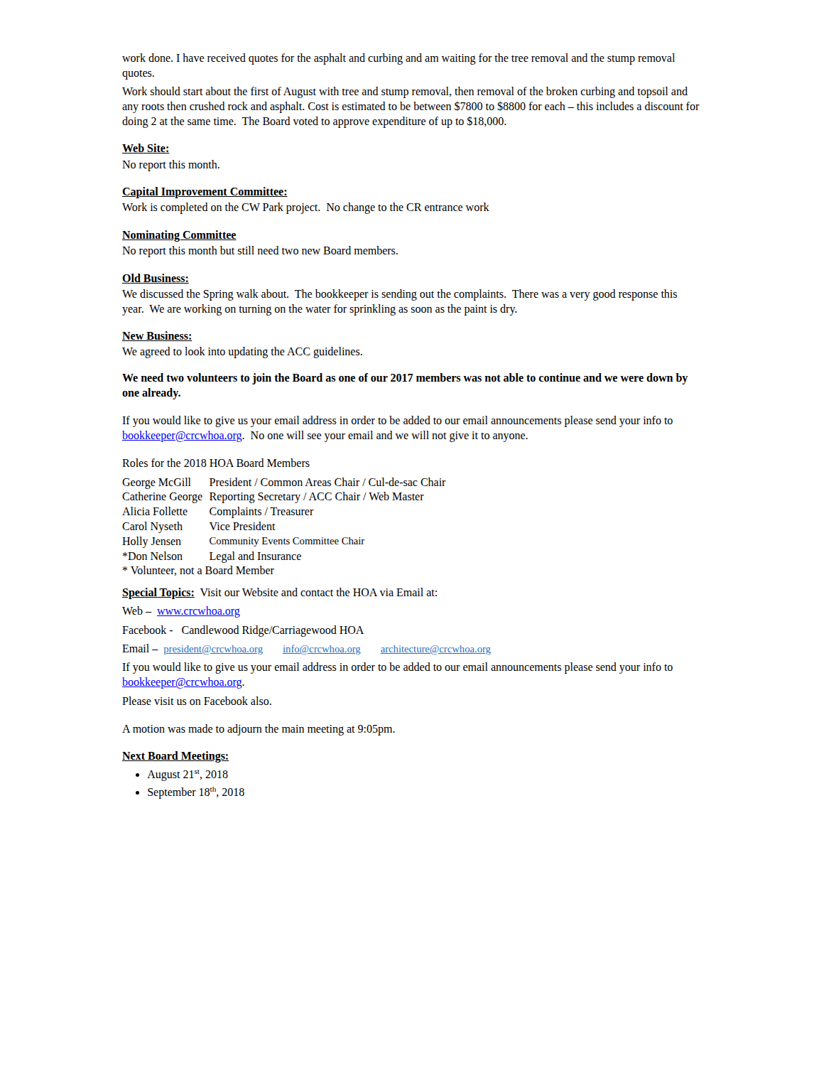work done. I have received quotes for the asphalt and curbing and am waiting for the tree removal and the stump removal quotes.
Work should start about the first of August with tree and stump removal, then removal of the broken curbing and topsoil and any roots then crushed rock and asphalt. Cost is estimated to be between $7800 to $8800 for each – this includes a discount for doing 2 at the same time. The Board voted to approve expenditure of up to $18,000.
Web Site:
No report this month.
Capital Improvement Committee:
Work is completed on the CW Park project. No change to the CR entrance work
Nominating Committee
No report this month but still need two new Board members.
Old Business:
We discussed the Spring walk about. The bookkeeper is sending out the complaints. There was a very good response this year. We are working on turning on the water for sprinkling as soon as the paint is dry.
New Business:
We agreed to look into updating the ACC guidelines.
We need two volunteers to join the Board as one of our 2017 members was not able to continue and we were down by one already.
If you would like to give us your email address in order to be added to our email announcements please send your info to bookkeeper@crcwhoa.org. No one will see your email and we will not give it to anyone.
Roles for the 2018 HOA Board Members
| George McGill | President / Common Areas Chair / Cul-de-sac Chair |
| Catherine George | Reporting Secretary / ACC Chair / Web Master |
| Alicia Follette | Complaints / Treasurer |
| Carol Nyseth | Vice President |
| Holly Jensen | Community Events Committee Chair |
| *Don Nelson | Legal and Insurance |
| * Volunteer, not a Board Member |
Special Topics: Visit our Website and contact the HOA via Email at:
Web – www.crcwhoa.org
Facebook - Candlewood Ridge/Carriagewood HOA
Email – president@crcwhoa.org info@crcwhoa.org architecture@crcwhoa.org
If you would like to give us your email address in order to be added to our email announcements please send your info to bookkeeper@crcwhoa.org.
Please visit us on Facebook also.
A motion was made to adjourn the main meeting at 9:05pm.
Next Board Meetings:
August 21st, 2018
September 18th, 2018